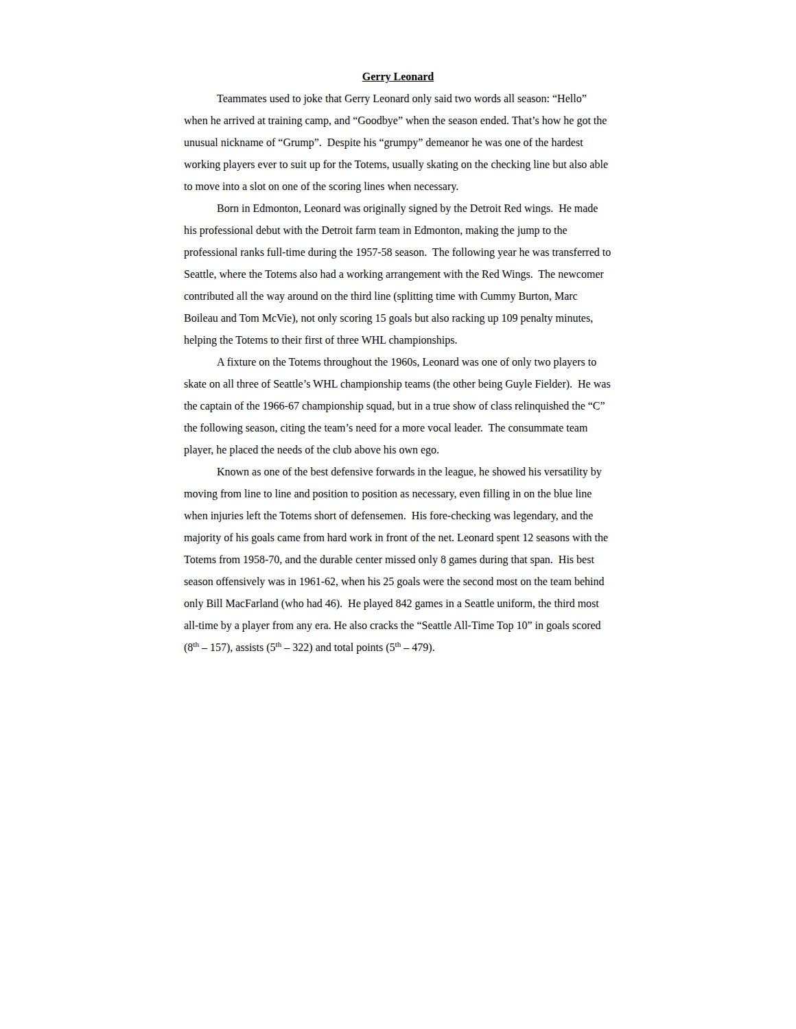Gerry Leonard
Teammates used to joke that Gerry Leonard only said two words all season: “Hello” when he arrived at training camp, and “Goodbye” when the season ended. That’s how he got the unusual nickname of “Grump”. Despite his “grumpy” demeanor he was one of the hardest working players ever to suit up for the Totems, usually skating on the checking line but also able to move into a slot on one of the scoring lines when necessary.
Born in Edmonton, Leonard was originally signed by the Detroit Red wings. He made his professional debut with the Detroit farm team in Edmonton, making the jump to the professional ranks full-time during the 1957-58 season. The following year he was transferred to Seattle, where the Totems also had a working arrangement with the Red Wings. The newcomer contributed all the way around on the third line (splitting time with Cummy Burton, Marc Boileau and Tom McVie), not only scoring 15 goals but also racking up 109 penalty minutes, helping the Totems to their first of three WHL championships.
A fixture on the Totems throughout the 1960s, Leonard was one of only two players to skate on all three of Seattle’s WHL championship teams (the other being Guyle Fielder). He was the captain of the 1966-67 championship squad, but in a true show of class relinquished the “C” the following season, citing the team’s need for a more vocal leader. The consummate team player, he placed the needs of the club above his own ego.
Known as one of the best defensive forwards in the league, he showed his versatility by moving from line to line and position to position as necessary, even filling in on the blue line when injuries left the Totems short of defensemen. His fore-checking was legendary, and the majority of his goals came from hard work in front of the net. Leonard spent 12 seasons with the Totems from 1958-70, and the durable center missed only 8 games during that span. His best season offensively was in 1961-62, when his 25 goals were the second most on the team behind only Bill MacFarland (who had 46). He played 842 games in a Seattle uniform, the third most all-time by a player from any era. He also cracks the “Seattle All-Time Top 10” in goals scored (8th – 157), assists (5th – 322) and total points (5th – 479).